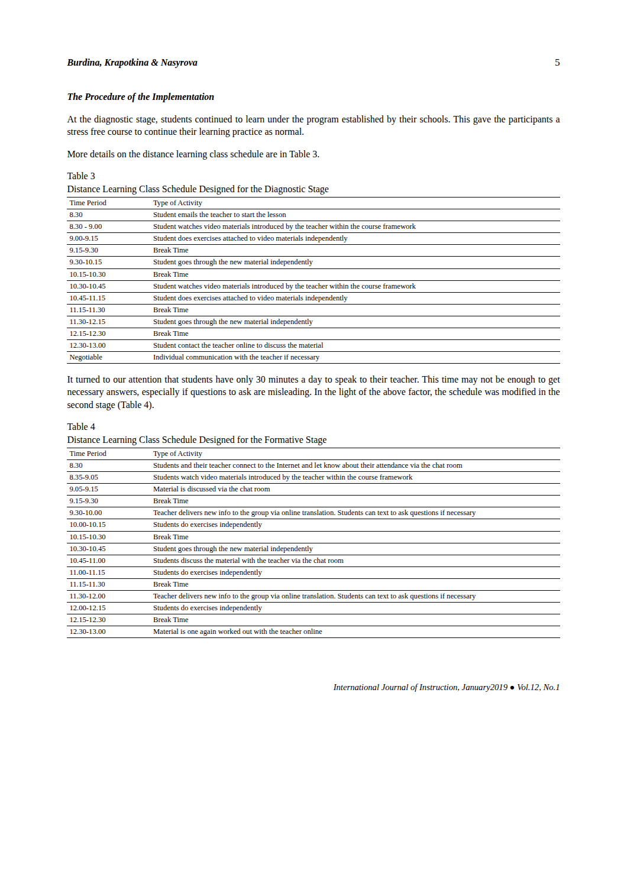Burdina, Krapotkina & Nasyrova 5
The Procedure of the Implementation
At the diagnostic stage, students continued to learn under the program established by their schools. This gave the participants a stress free course to continue their learning practice as normal.
More details on the distance learning class schedule are in Table 3.
Table 3
Distance Learning Class Schedule Designed for the Diagnostic Stage
| Time Period | Type of Activity |
| --- | --- |
| 8.30 | Student emails the teacher to start the lesson |
| 8.30 - 9.00 | Student watches video materials introduced by the teacher within the course framework |
| 9.00-9.15 | Student does exercises attached to video materials independently |
| 9.15-9.30 | Break Time |
| 9.30-10.15 | Student goes through the new material independently |
| 10.15-10.30 | Break Time |
| 10.30-10.45 | Student watches video materials introduced by the teacher within the course framework |
| 10.45-11.15 | Student does exercises attached to video materials independently |
| 11.15-11.30 | Break Time |
| 11.30-12.15 | Student goes through the new material independently |
| 12.15-12.30 | Break Time |
| 12.30-13.00 | Student contact the teacher online to discuss the material |
| Negotiable | Individual communication with the teacher if necessary |
It turned to our attention that students have only 30 minutes a day to speak to their teacher. This time may not be enough to get necessary answers, especially if questions to ask are misleading. In the light of the above factor, the schedule was modified in the second stage (Table 4).
Table 4
Distance Learning Class Schedule Designed for the Formative Stage
| Time Period | Type of Activity |
| --- | --- |
| 8.30 | Students and their teacher connect to the Internet and let know about their attendance via the chat room |
| 8.35-9.05 | Students watch video materials introduced by the teacher within the course framework |
| 9.05-9.15 | Material is discussed via the chat room |
| 9.15-9.30 | Break Time |
| 9.30-10.00 | Teacher delivers new info to the group via online translation. Students can text to ask questions if necessary |
| 10.00-10.15 | Students do exercises independently |
| 10.15-10.30 | Break Time |
| 10.30-10.45 | Student goes through the new material independently |
| 10.45-11.00 | Students discuss the material with the teacher via the chat room |
| 11.00-11.15 | Students do exercises independently |
| 11.15-11.30 | Break Time |
| 11.30-12.00 | Teacher delivers new info to the group via online translation. Students can text to ask questions if necessary |
| 12.00-12.15 | Students do exercises independently |
| 12.15-12.30 | Break Time |
| 12.30-13.00 | Material is one again worked out with the teacher online |
International Journal of Instruction, January2019 ● Vol.12, No.1